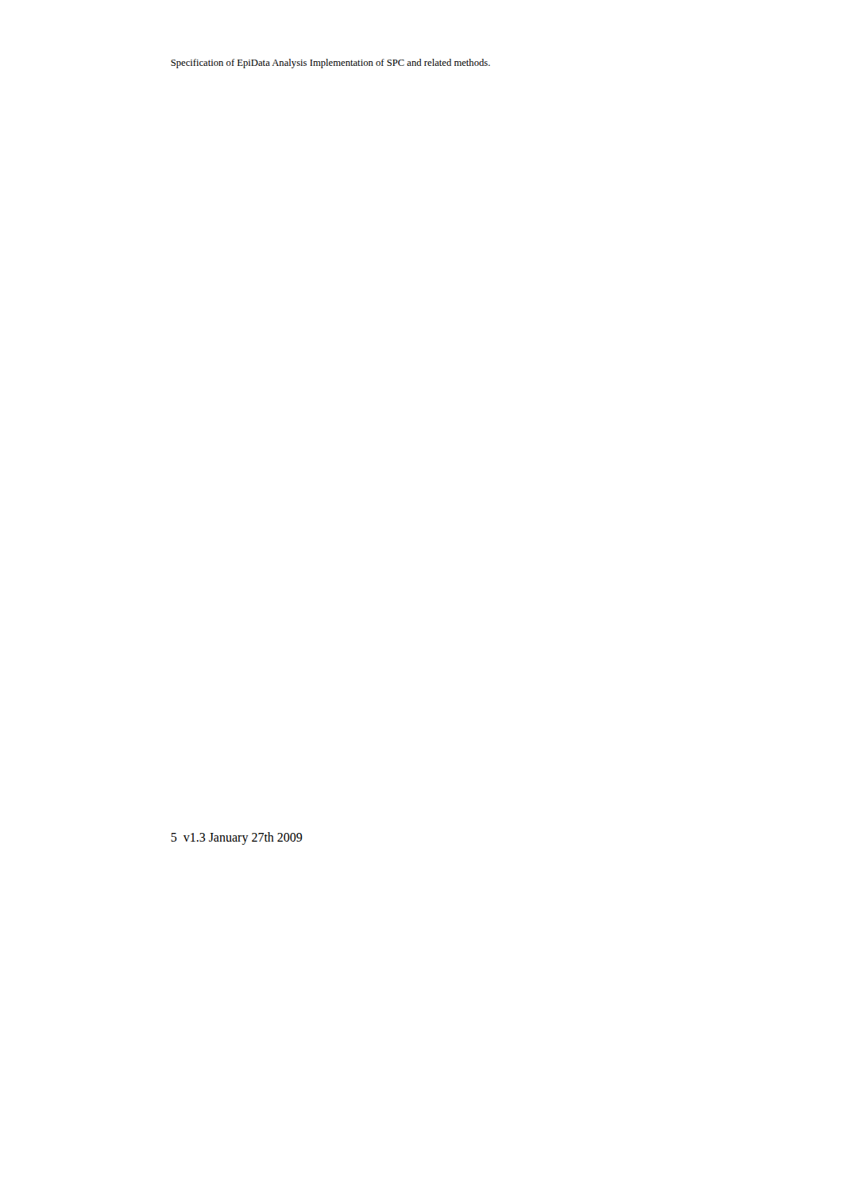Specification of EpiData Analysis Implementation of SPC and related methods.
5 v1.3 January 27th 2009